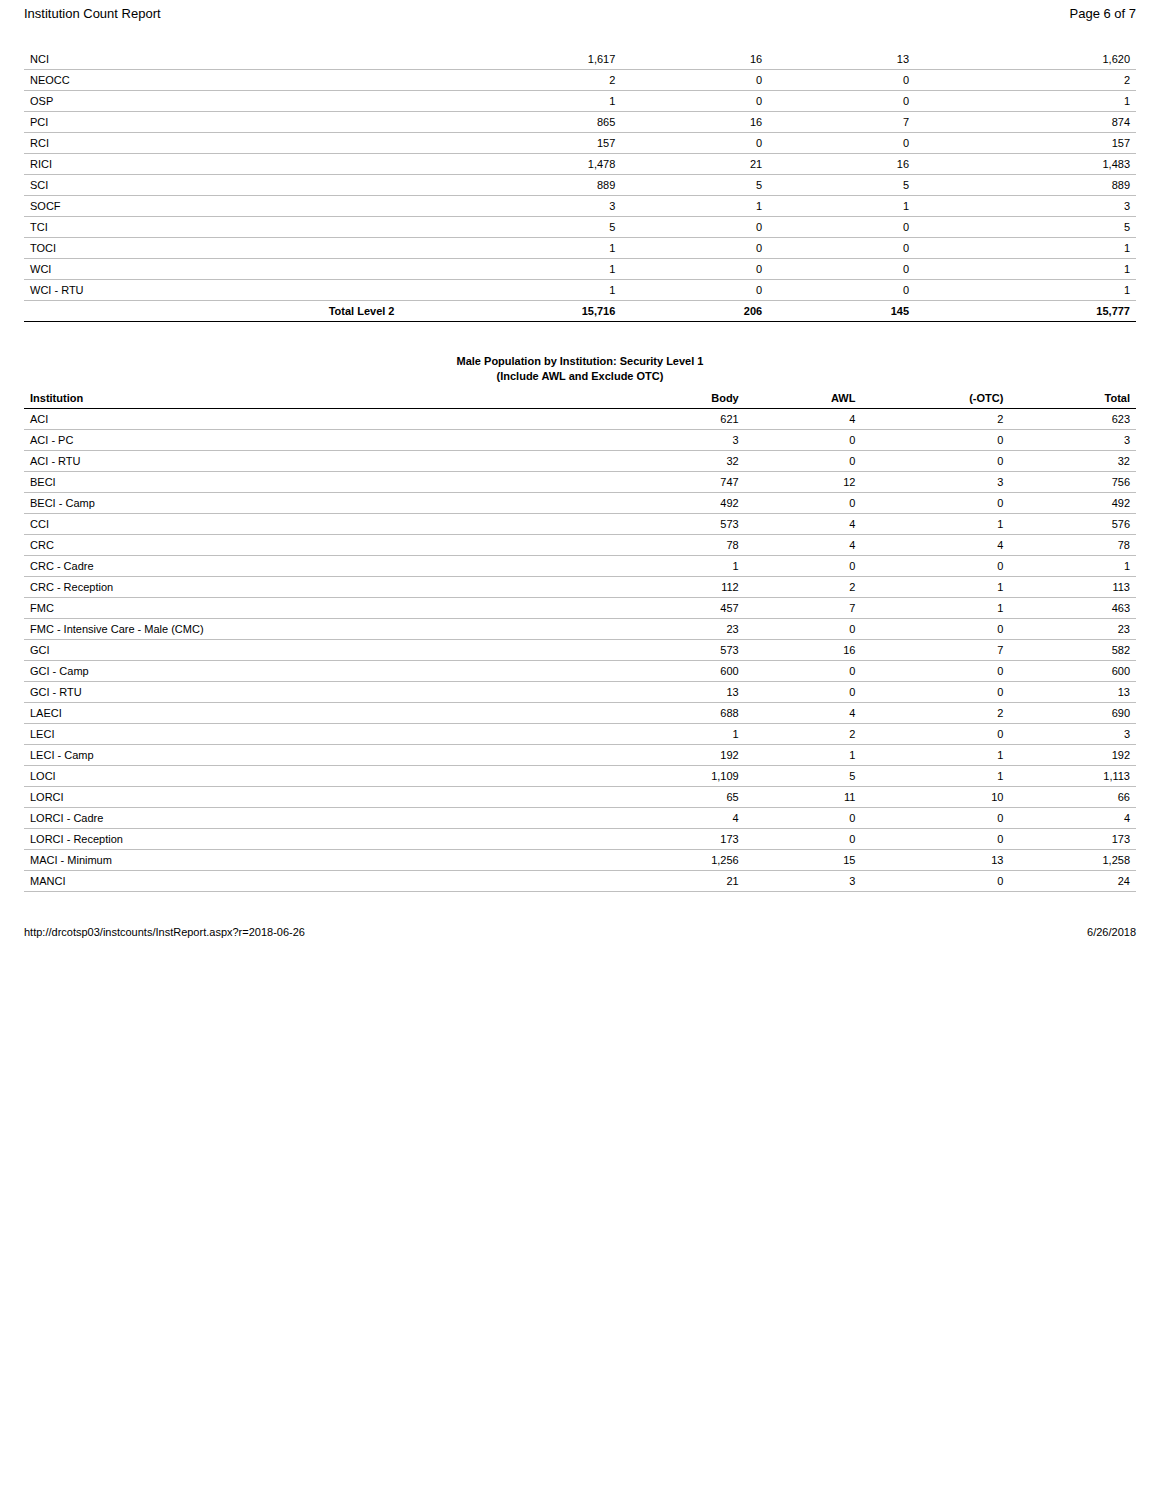Institution Count Report
Page 6 of 7
| NCI | 1,617 | 16 | 13 | 1,620 |
| NEOCC | 2 | 0 | 0 | 2 |
| OSP | 1 | 0 | 0 | 1 |
| PCI | 865 | 16 | 7 | 874 |
| RCI | 157 | 0 | 0 | 157 |
| RICI | 1,478 | 21 | 16 | 1,483 |
| SCI | 889 | 5 | 5 | 889 |
| SOCF | 3 | 1 | 1 | 3 |
| TCI | 5 | 0 | 0 | 5 |
| TOCI | 1 | 0 | 0 | 1 |
| WCI | 1 | 0 | 0 | 1 |
| WCI - RTU | 1 | 0 | 0 | 1 |
| Total Level 2 | 15,716 | 206 | 145 | 15,777 |
Male Population by Institution: Security Level 1 (Include AWL and Exclude OTC)
| Institution | Body | AWL | (-OTC) | Total |
| --- | --- | --- | --- | --- |
| ACI | 621 | 4 | 2 | 623 |
| ACI - PC | 3 | 0 | 0 | 3 |
| ACI - RTU | 32 | 0 | 0 | 32 |
| BECI | 747 | 12 | 3 | 756 |
| BECI - Camp | 492 | 0 | 0 | 492 |
| CCI | 573 | 4 | 1 | 576 |
| CRC | 78 | 4 | 4 | 78 |
| CRC - Cadre | 1 | 0 | 0 | 1 |
| CRC - Reception | 112 | 2 | 1 | 113 |
| FMC | 457 | 7 | 1 | 463 |
| FMC - Intensive Care - Male (CMC) | 23 | 0 | 0 | 23 |
| GCI | 573 | 16 | 7 | 582 |
| GCI - Camp | 600 | 0 | 0 | 600 |
| GCI - RTU | 13 | 0 | 0 | 13 |
| LAECI | 688 | 4 | 2 | 690 |
| LECI | 1 | 2 | 0 | 3 |
| LECI - Camp | 192 | 1 | 1 | 192 |
| LOCI | 1,109 | 5 | 1 | 1,113 |
| LORCI | 65 | 11 | 10 | 66 |
| LORCI - Cadre | 4 | 0 | 0 | 4 |
| LORCI - Reception | 173 | 0 | 0 | 173 |
| MACI - Minimum | 1,256 | 15 | 13 | 1,258 |
| MANCI | 21 | 3 | 0 | 24 |
http://drcotsp03/instcounts/InstReport.aspx?r=2018-06-26
6/26/2018